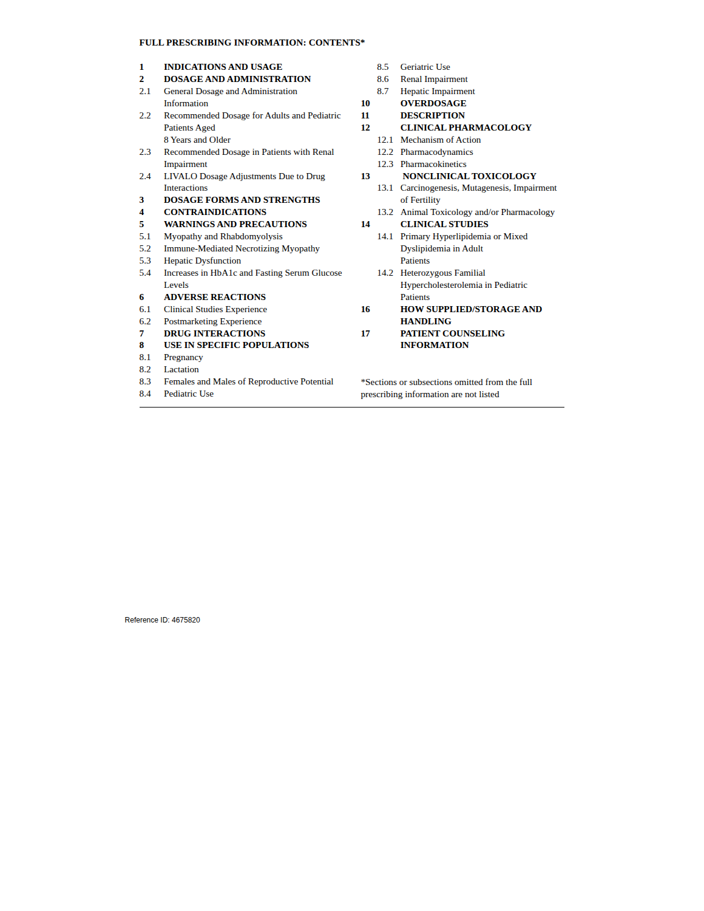FULL PRESCRIBING INFORMATION: CONTENTS*
| 1 | INDICATIONS AND USAGE |
| 2 | DOSAGE AND ADMINISTRATION |
| 2.1 | General Dosage and Administration Information |
| 2.2 | Recommended Dosage for Adults and Pediatric Patients Aged 8 Years and Older |
| 2.3 | Recommended Dosage in Patients with Renal Impairment |
| 2.4 | LIVALO Dosage Adjustments Due to Drug Interactions |
| 3 | DOSAGE FORMS AND STRENGTHS |
| 4 | CONTRAINDICATIONS |
| 5 | WARNINGS AND PRECAUTIONS |
| 5.1 | Myopathy and Rhabdomyolysis |
| 5.2 | Immune-Mediated Necrotizing Myopathy |
| 5.3 | Hepatic Dysfunction |
| 5.4 | Increases in HbA1c and Fasting Serum Glucose Levels |
| 6 | ADVERSE REACTIONS |
| 6.1 | Clinical Studies Experience |
| 6.2 | Postmarketing Experience |
| 7 | DRUG INTERACTIONS |
| 8 | USE IN SPECIFIC POPULATIONS |
| 8.1 | Pregnancy |
| 8.2 | Lactation |
| 8.3 | Females and Males of Reproductive Potential |
| 8.4 | Pediatric Use |
| 8.5 | Geriatric Use |
| 8.6 | Renal Impairment |
| 8.7 | Hepatic Impairment |
| 10 | OVERDOSAGE |
| 11 | DESCRIPTION |
| 12 | CLINICAL PHARMACOLOGY |
| 12.1 | Mechanism of Action |
| 12.2 | Pharmacodynamics |
| 12.3 | Pharmacokinetics |
| 13 | NONCLINICAL TOXICOLOGY |
| 13.1 | Carcinogenesis, Mutagenesis, Impairment of Fertility |
| 13.2 | Animal Toxicology and/or Pharmacology |
| 14 | CLINICAL STUDIES |
| 14.1 | Primary Hyperlipidemia or Mixed Dyslipidemia in Adult Patients |
| 14.2 | Heterozygous Familial Hypercholesterolemia in Pediatric Patients |
| 16 | HOW SUPPLIED/STORAGE AND HANDLING |
| 17 | PATIENT COUNSELING INFORMATION |
*Sections or subsections omitted from the full prescribing information are not listed
Reference ID: 4675820